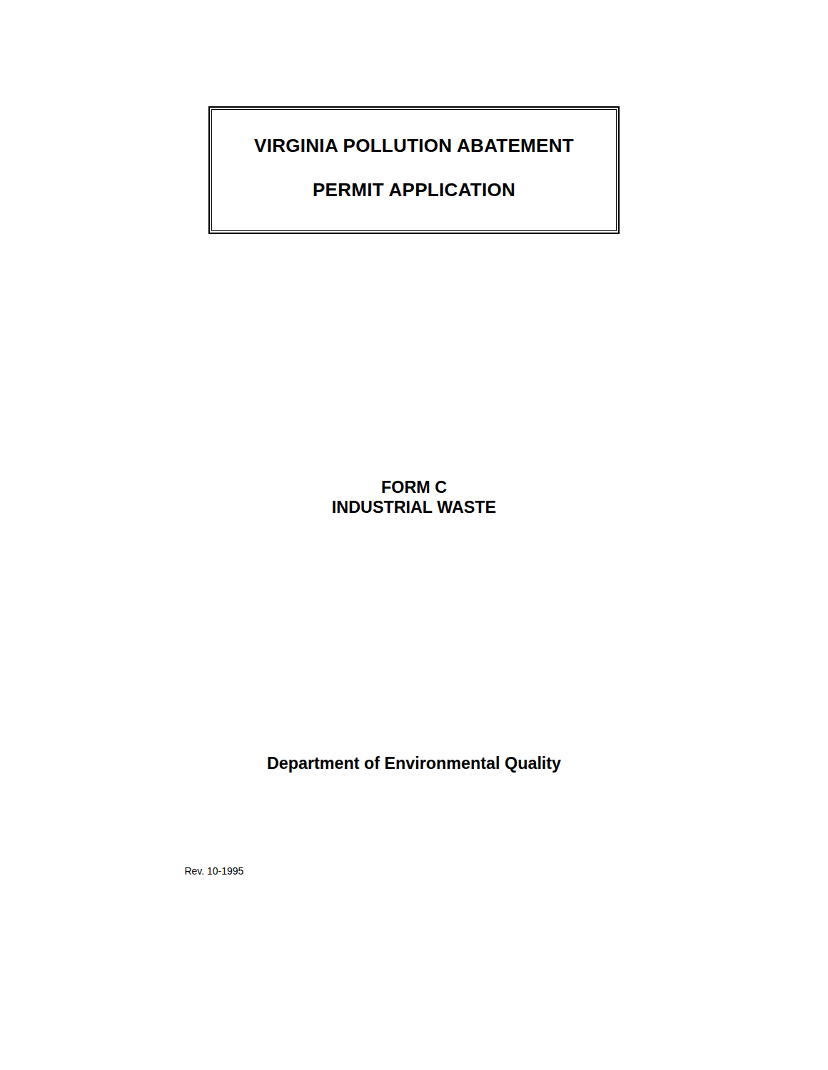VIRGINIA POLLUTION ABATEMENT
PERMIT APPLICATION
FORM C
INDUSTRIAL WASTE
Department of Environmental Quality
Rev. 10-1995